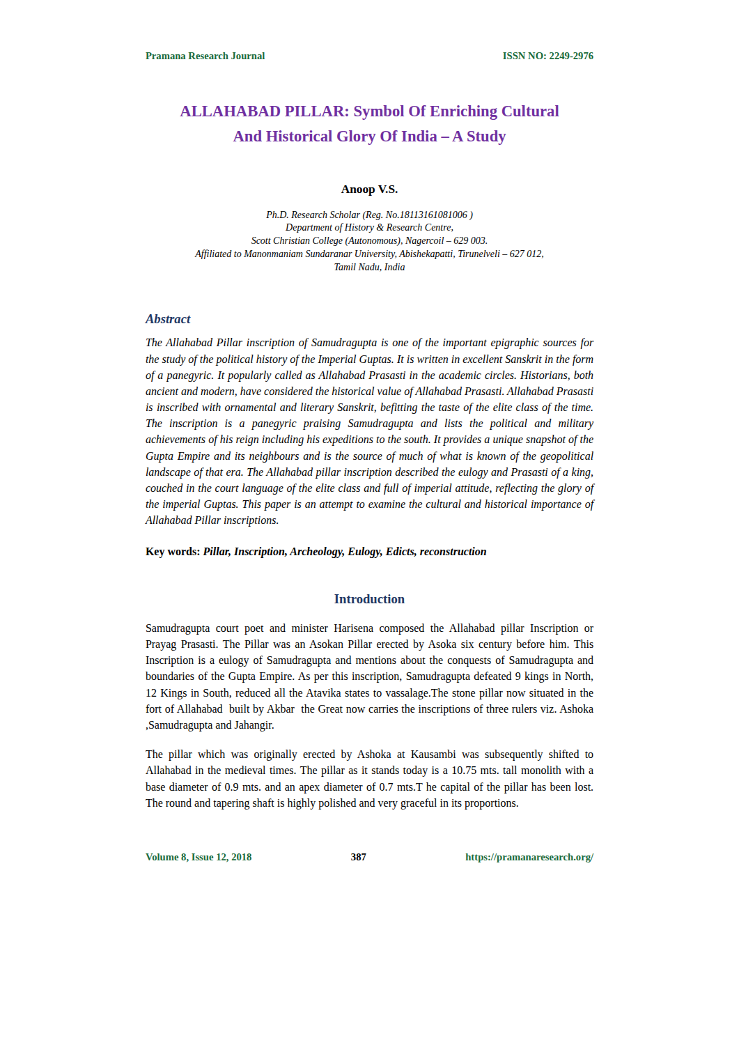Pramana Research Journal ISSN NO: 2249-2976
ALLAHABAD PILLAR: Symbol Of Enriching Cultural
And Historical Glory Of India – A Study
Anoop V.S.
Ph.D. Research Scholar (Reg. No.18113161081006 )
Department of History & Research Centre,
Scott Christian College (Autonomous), Nagercoil – 629 003.
Affiliated to Manonmaniam Sundaranar University, Abishekapatti, Tirunelveli – 627 012,
Tamil Nadu, India
Abstract
The Allahabad Pillar inscription of Samudragupta is one of the important epigraphic sources for the study of the political history of the Imperial Guptas. It is written in excellent Sanskrit in the form of a panegyric. It popularly called as Allahabad Prasasti in the academic circles. Historians, both ancient and modern, have considered the historical value of Allahabad Prasasti. Allahabad Prasasti is inscribed with ornamental and literary Sanskrit, befitting the taste of the elite class of the time. The inscription is a panegyric praising Samudragupta and lists the political and military achievements of his reign including his expeditions to the south. It provides a unique snapshot of the Gupta Empire and its neighbours and is the source of much of what is known of the geopolitical landscape of that era. The Allahabad pillar inscription described the eulogy and Prasasti of a king, couched in the court language of the elite class and full of imperial attitude, reflecting the glory of the imperial Guptas. This paper is an attempt to examine the cultural and historical importance of Allahabad Pillar inscriptions.
Key words: Pillar, Inscription, Archeology, Eulogy, Edicts, reconstruction
Introduction
Samudragupta court poet and minister Harisena composed the Allahabad pillar Inscription or Prayag Prasasti. The Pillar was an Asokan Pillar erected by Asoka six century before him. This Inscription is a eulogy of Samudragupta and mentions about the conquests of Samudragupta and boundaries of the Gupta Empire. As per this inscription, Samudragupta defeated 9 kings in North, 12 Kings in South, reduced all the Atavika states to vassalage.The stone pillar now situated in the fort of Allahabad built by Akbar the Great now carries the inscriptions of three rulers viz. Ashoka ,Samudragupta and Jahangir.
The pillar which was originally erected by Ashoka at Kausambi was subsequently shifted to Allahabad in the medieval times. The pillar as it stands today is a 10.75 mts. tall monolith with a base diameter of 0.9 mts. and an apex diameter of 0.7 mts.T he capital of the pillar has been lost. The round and tapering shaft is highly polished and very graceful in its proportions.
Volume 8, Issue 12, 2018 387 https://pramanaresearch.org/